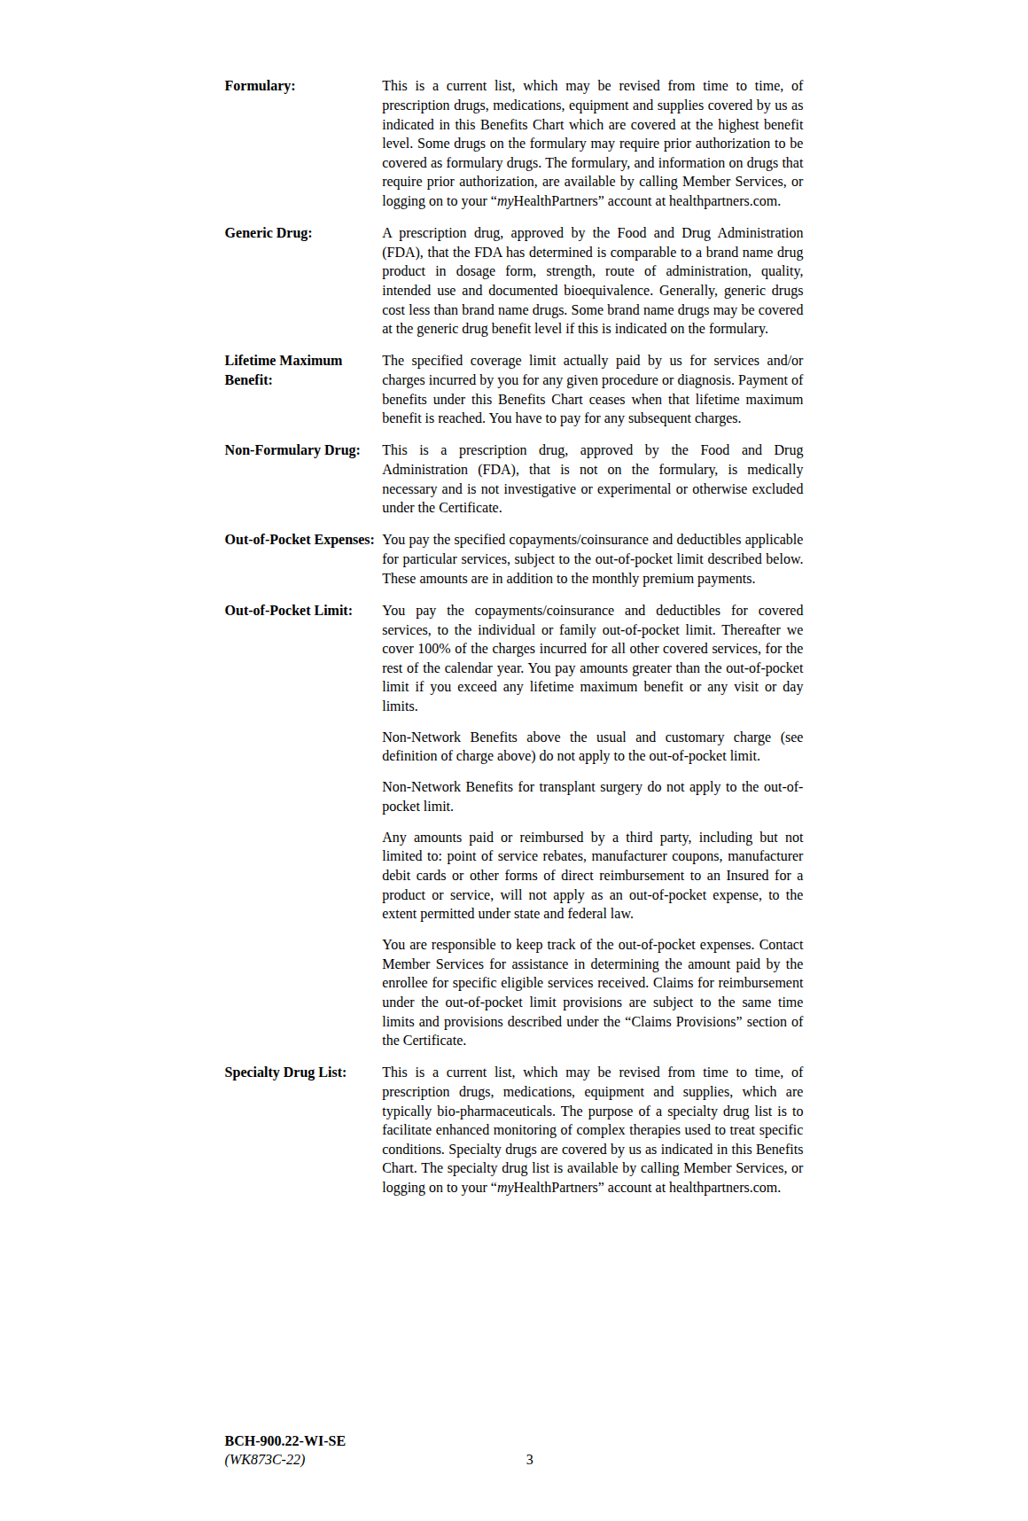| Formulary: | This is a current list, which may be revised from time to time, of prescription drugs, medications, equipment and supplies covered by us as indicated in this Benefits Chart which are covered at the highest benefit level. Some drugs on the formulary may require prior authorization to be covered as formulary drugs. The formulary, and information on drugs that require prior authorization, are available by calling Member Services, or logging on to your “ my HealthPartners” account at healthpartners.com. |
| Generic Drug: | A prescription drug, approved by the Food and Drug Administration (FDA), that the FDA has determined is comparable to a brand name drug product in dosage form, strength, route of administration, quality, intended use and documented bioequivalence. Generally, generic drugs cost less than brand name drugs. Some brand name drugs may be covered at the generic drug benefit level if this is indicated on the formulary. |
| Lifetime Maximum Benefit: | The specified coverage limit actually paid by us for services and/or charges incurred by you for any given procedure or diagnosis. Payment of benefits under this Benefits Chart ceases when that lifetime maximum benefit is reached. You have to pay for any subsequent charges. |
| Non-Formulary Drug: | This is a prescription drug, approved by the Food and Drug Administration (FDA), that is not on the formulary, is medically necessary and is not investigative or experimental or otherwise excluded under the Certificate. |
| Out-of-Pocket Expenses: | You pay the specified copayments/coinsurance and deductibles applicable for particular services, subject to the out-of-pocket limit described below. These amounts are in addition to the monthly premium payments. |
| Out-of-Pocket Limit: | You pay the copayments/coinsurance and deductibles for covered services, to the individual or family out-of-pocket limit. Thereafter we cover 100% of the charges incurred for all other covered services, for the rest of the calendar year. You pay amounts greater than the out-of-pocket limit if you exceed any lifetime maximum benefit or any visit or day limits. Non-Network Benefits above the usual and customary charge (see definition of charge above) do not apply to the out-of-pocket limit. Non-Network Benefits for transplant surgery do not apply to the out-of-pocket limit. Any amounts paid or reimbursed by a third party, including but not limited to: point of service rebates, manufacturer coupons, manufacturer debit cards or other forms of direct reimbursement to an Insured for a product or service, will not apply as an out-of-pocket expense, to the extent permitted under state and federal law. You are responsible to keep track of the out-of-pocket expenses. Contact Member Services for assistance in determining the amount paid by the enrollee for specific eligible services received. Claims for reimbursement under the out-of-pocket limit provisions are subject to the same time limits and provisions described under the “Claims Provisions” section of the Certificate. |
| Specialty Drug List: | This is a current list, which may be revised from time to time, of prescription drugs, medications, equipment and supplies, which are typically bio-pharmaceuticals. The purpose of a specialty drug list is to facilitate enhanced monitoring of complex therapies used to treat specific conditions. Specialty drugs are covered by us as indicated in this Benefits Chart. The specialty drug list is available by calling Member Services, or logging on to your “ my HealthPartners” account at healthpartners.com. |
BCH-900.22-WI-SE
(WK873C-22) 3